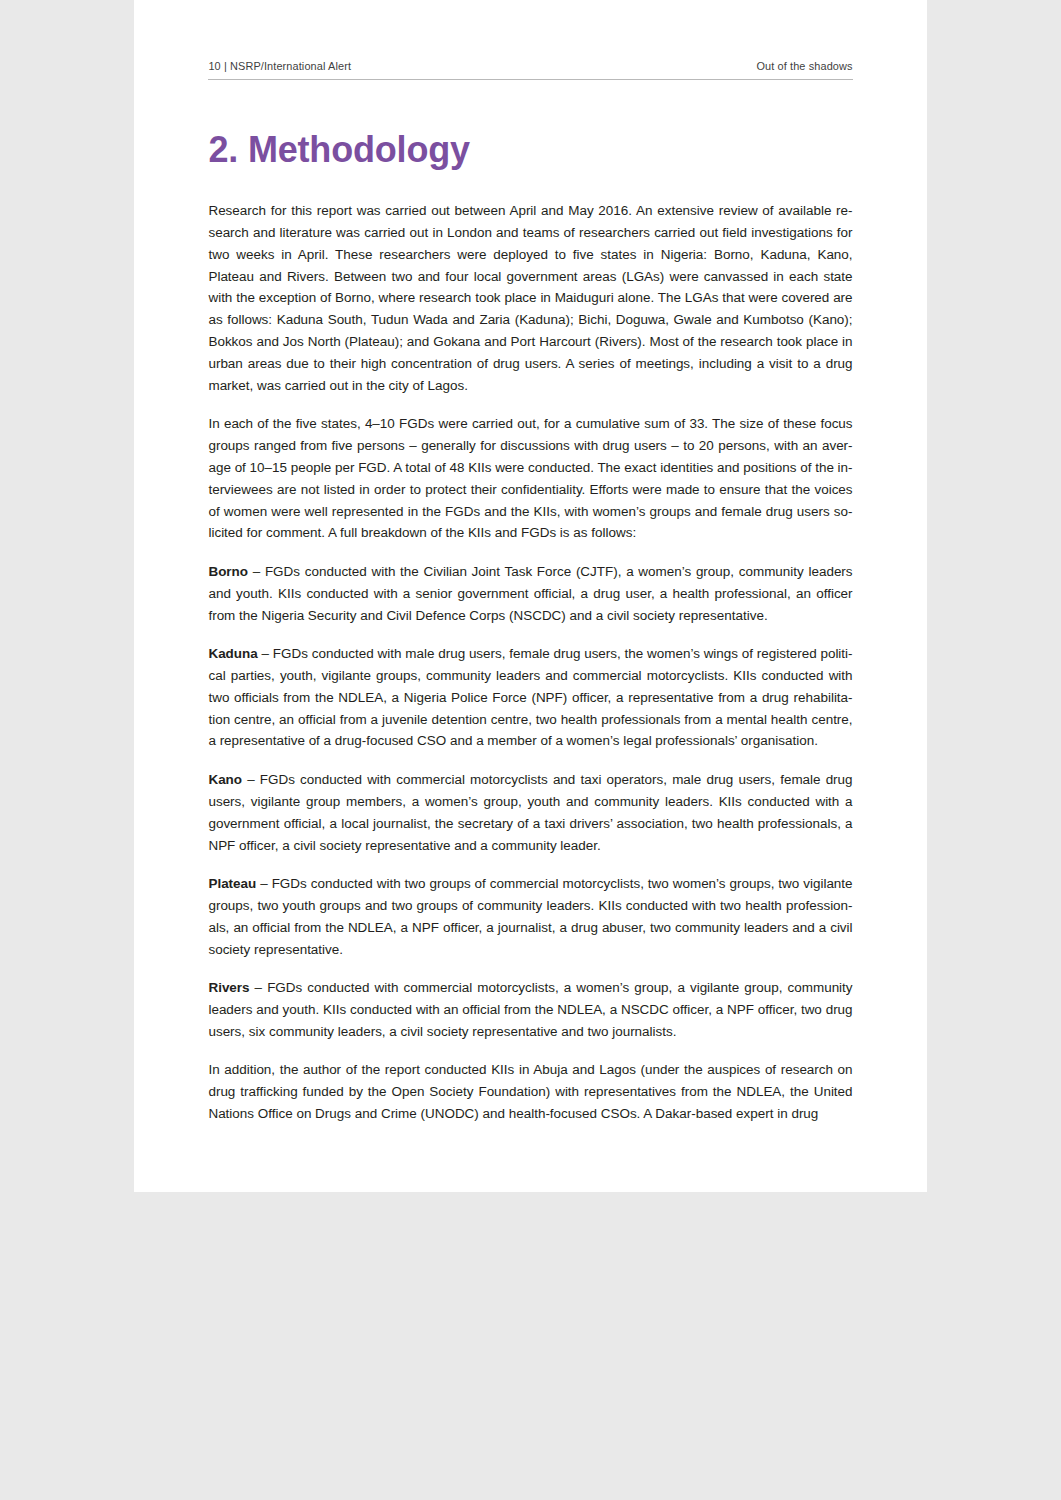10 | NSRP/International Alert Out of the shadows
2. Methodology
Research for this report was carried out between April and May 2016. An extensive review of available research and literature was carried out in London and teams of researchers carried out field investigations for two weeks in April. These researchers were deployed to five states in Nigeria: Borno, Kaduna, Kano, Plateau and Rivers. Between two and four local government areas (LGAs) were canvassed in each state with the exception of Borno, where research took place in Maiduguri alone. The LGAs that were covered are as follows: Kaduna South, Tudun Wada and Zaria (Kaduna); Bichi, Doguwa, Gwale and Kumbotso (Kano); Bokkos and Jos North (Plateau); and Gokana and Port Harcourt (Rivers). Most of the research took place in urban areas due to their high concentration of drug users. A series of meetings, including a visit to a drug market, was carried out in the city of Lagos.
In each of the five states, 4–10 FGDs were carried out, for a cumulative sum of 33. The size of these focus groups ranged from five persons – generally for discussions with drug users – to 20 persons, with an average of 10–15 people per FGD. A total of 48 KIIs were conducted. The exact identities and positions of the interviewees are not listed in order to protect their confidentiality. Efforts were made to ensure that the voices of women were well represented in the FGDs and the KIIs, with women’s groups and female drug users solicited for comment. A full breakdown of the KIIs and FGDs is as follows:
Borno – FGDs conducted with the Civilian Joint Task Force (CJTF), a women’s group, community leaders and youth. KIIs conducted with a senior government official, a drug user, a health professional, an officer from the Nigeria Security and Civil Defence Corps (NSCDC) and a civil society representative.
Kaduna – FGDs conducted with male drug users, female drug users, the women’s wings of registered political parties, youth, vigilante groups, community leaders and commercial motorcyclists. KIIs conducted with two officials from the NDLEA, a Nigeria Police Force (NPF) officer, a representative from a drug rehabilitation centre, an official from a juvenile detention centre, two health professionals from a mental health centre, a representative of a drug-focused CSO and a member of a women’s legal professionals’ organisation.
Kano – FGDs conducted with commercial motorcyclists and taxi operators, male drug users, female drug users, vigilante group members, a women’s group, youth and community leaders. KIIs conducted with a government official, a local journalist, the secretary of a taxi drivers’ association, two health professionals, a NPF officer, a civil society representative and a community leader.
Plateau – FGDs conducted with two groups of commercial motorcyclists, two women’s groups, two vigilante groups, two youth groups and two groups of community leaders. KIIs conducted with two health professionals, an official from the NDLEA, a NPF officer, a journalist, a drug abuser, two community leaders and a civil society representative.
Rivers – FGDs conducted with commercial motorcyclists, a women’s group, a vigilante group, community leaders and youth. KIIs conducted with an official from the NDLEA, a NSCDC officer, a NPF officer, two drug users, six community leaders, a civil society representative and two journalists.
In addition, the author of the report conducted KIIs in Abuja and Lagos (under the auspices of research on drug trafficking funded by the Open Society Foundation) with representatives from the NDLEA, the United Nations Office on Drugs and Crime (UNODC) and health-focused CSOs. A Dakar-based expert in drug